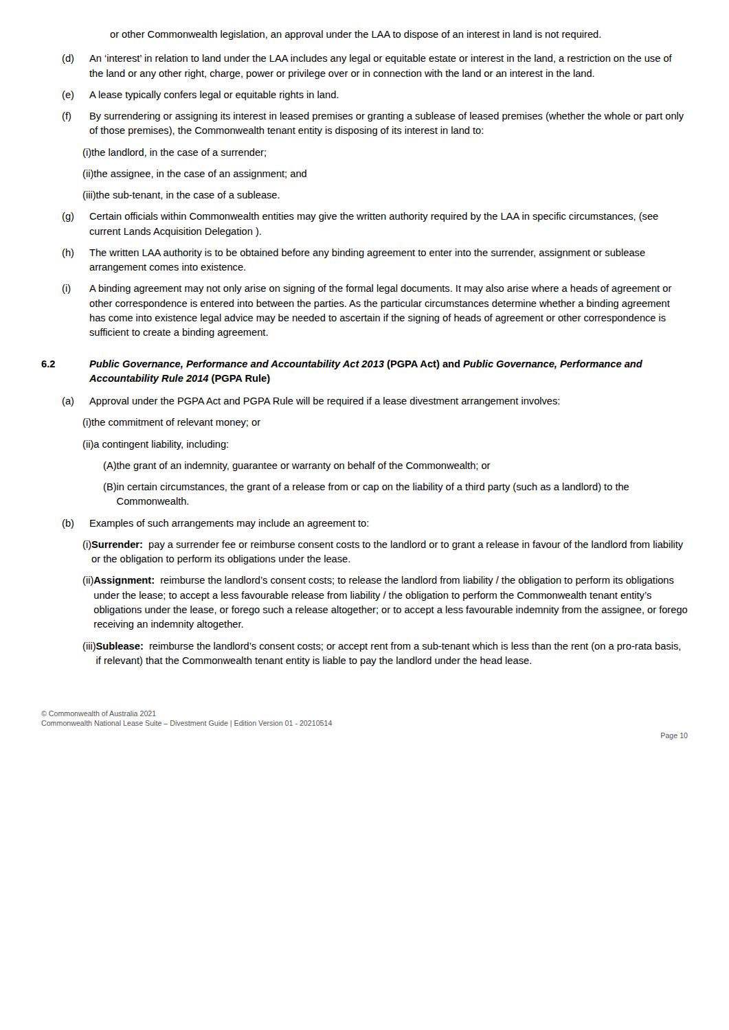or other Commonwealth legislation, an approval under the LAA to dispose of an interest in land is not required.
(d)
An ‘interest’ in relation to land under the LAA includes any legal or equitable estate or interest in the land, a restriction on the use of the land or any other right, charge, power or privilege over or in connection with the land or an interest in the land.
(e)
A lease typically confers legal or equitable rights in land.
(f)
By surrendering or assigning its interest in leased premises or granting a sublease of leased premises (whether the whole or part only of those premises), the Commonwealth tenant entity is disposing of its interest in land to:
(i)
the landlord, in the case of a surrender;
(ii)
the assignee, in the case of an assignment; and
(iii)
the sub-tenant, in the case of a sublease.
(g)
Certain officials within Commonwealth entities may give the written authority required by the LAA in specific circumstances, (see current Lands Acquisition Delegation ).
(h)
The written LAA authority is to be obtained before any binding agreement to enter into the surrender, assignment or sublease arrangement comes into existence.
(i)
A binding agreement may not only arise on signing of the formal legal documents. It may also arise where a heads of agreement or other correspondence is entered into between the parties. As the particular circumstances determine whether a binding agreement has come into existence legal advice may be needed to ascertain if the signing of heads of agreement or other correspondence is sufficient to create a binding agreement.
6.2 Public Governance, Performance and Accountability Act 2013 (PGPA Act) and Public Governance, Performance and Accountability Rule 2014 (PGPA Rule)
(a)
Approval under the PGPA Act and PGPA Rule will be required if a lease divestment arrangement involves:
(i)
the commitment of relevant money; or
(ii)
a contingent liability, including:
(A)
the grant of an indemnity, guarantee or warranty on behalf of the Commonwealth; or
(B)
in certain circumstances, the grant of a release from or cap on the liability of a third party (such as a landlord) to the Commonwealth.
(b)
Examples of such arrangements may include an agreement to:
(i)
Surrender: pay a surrender fee or reimburse consent costs to the landlord or to grant a release in favour of the landlord from liability or the obligation to perform its obligations under the lease.
(ii)
Assignment: reimburse the landlord’s consent costs; to release the landlord from liability / the obligation to perform its obligations under the lease; to accept a less favourable release from liability / the obligation to perform the Commonwealth tenant entity’s obligations under the lease, or forego such a release altogether; or to accept a less favourable indemnity from the assignee, or forego receiving an indemnity altogether.
(iii)
Sublease: reimburse the landlord’s consent costs; or accept rent from a sub-tenant which is less than the rent (on a pro-rata basis, if relevant) that the Commonwealth tenant entity is liable to pay the landlord under the head lease.
© Commonwealth of Australia 2021
Commonwealth National Lease Suite – Divestment Guide | Edition Version 01 - 20210514
Page 10